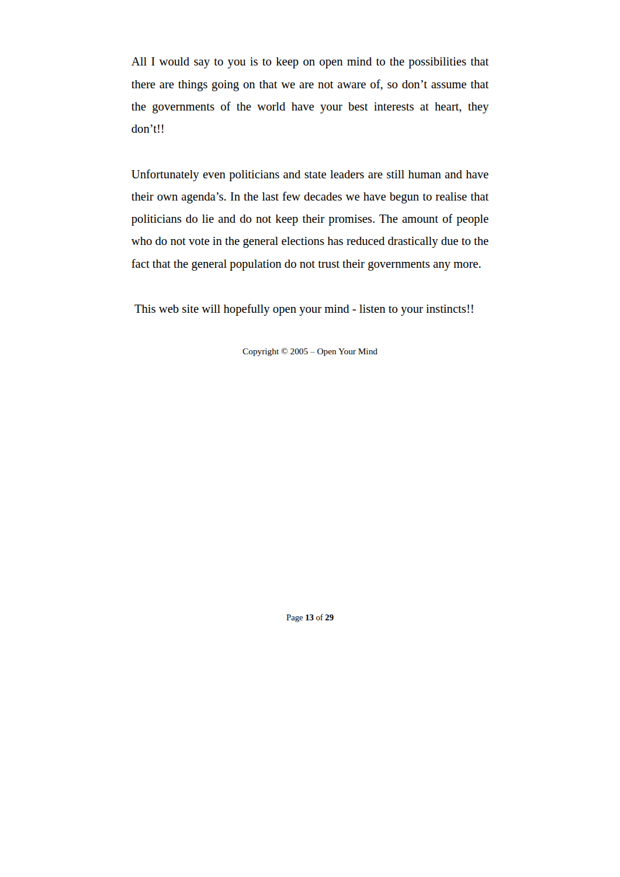All I would say to you is to keep on open mind to the possibilities that there are things going on that we are not aware of, so don’t assume that the governments of the world have your best interests at heart, they don’t!!
Unfortunately even politicians and state leaders are still human and have their own agenda’s. In the last few decades we have begun to realise that politicians do lie and do not keep their promises. The amount of people who do not vote in the general elections has reduced drastically due to the fact that the general population do not trust their governments any more.
This web site will hopefully open your mind - listen to your instincts!!
Copyright © 2005 – Open Your Mind
Page 13 of 29